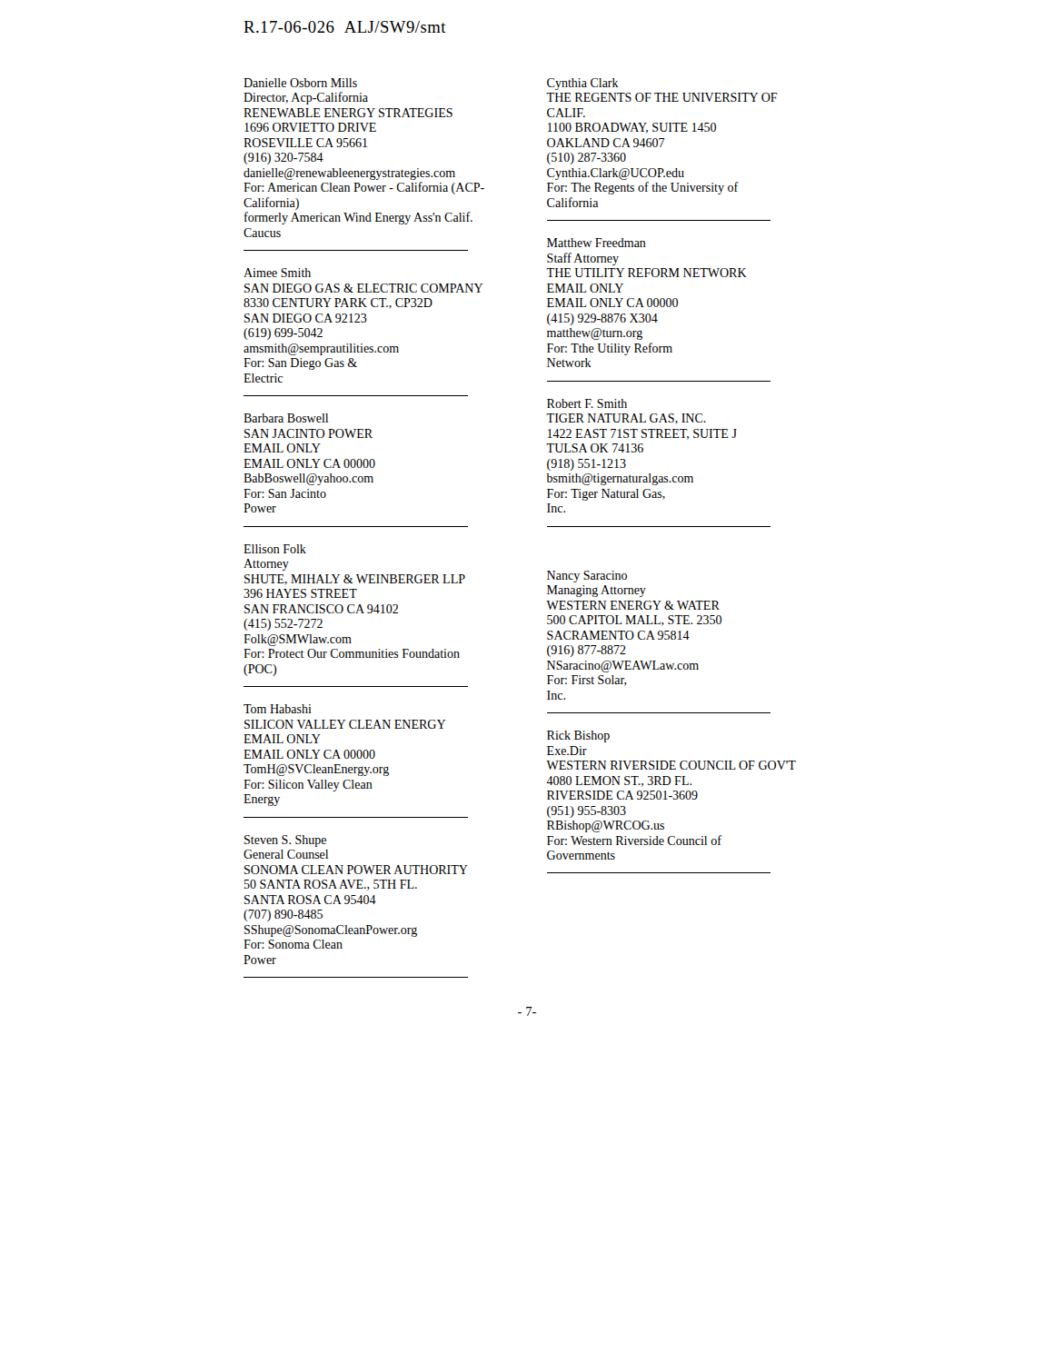R.17-06-026 ALJ/SW9/smt
Danielle Osborn Mills
Director, Acp-California
RENEWABLE ENERGY STRATEGIES
1696 ORVIETTO DRIVE
ROSEVILLE CA 95661
(916) 320-7584
danielle@renewableenergystrategies.com
For: American Clean Power - California (ACP-California)
formerly American Wind Energy Ass'n Calif.
Caucus
Aimee Smith
SAN DIEGO GAS & ELECTRIC COMPANY
8330 CENTURY PARK CT., CP32D
SAN DIEGO CA 92123
(619) 699-5042
amsmith@semprautilities.com
For: San Diego Gas &
Electric
Barbara Boswell
SAN JACINTO POWER
EMAIL ONLY
EMAIL ONLY CA 00000
BabBoswell@yahoo.com
For: San Jacinto
Power
Ellison Folk
Attorney
SHUTE, MIHALY & WEINBERGER LLP
396 HAYES STREET
SAN FRANCISCO CA 94102
(415) 552-7272
Folk@SMWlaw.com
For: Protect Our Communities Foundation
(POC)
Tom Habashi
SILICON VALLEY CLEAN ENERGY
EMAIL ONLY
EMAIL ONLY CA 00000
TomH@SVCleanEnergy.org
For: Silicon Valley Clean
Energy
Steven S. Shupe
General Counsel
SONOMA CLEAN POWER AUTHORITY
50 SANTA ROSA AVE., 5TH FL.
SANTA ROSA CA 95404
(707) 890-8485
SShupe@SonomaCleanPower.org
For: Sonoma Clean
Power
Cynthia Clark
THE REGENTS OF THE UNIVERSITY OF CALIF.
1100 BROADWAY, SUITE 1450
OAKLAND CA 94607
(510) 287-3360
Cynthia.Clark@UCOP.edu
For: The Regents of the University of
California
Matthew Freedman
Staff Attorney
THE UTILITY REFORM NETWORK
EMAIL ONLY
EMAIL ONLY CA 00000
(415) 929-8876 X304
matthew@turn.org
For: Tthe Utility Reform
Network
Robert F. Smith
TIGER NATURAL GAS, INC.
1422 EAST 71ST STREET, SUITE J
TULSA OK 74136
(918) 551-1213
bsmith@tigernaturalgas.com
For: Tiger Natural Gas,
Inc.
Nancy Saracino
Managing Attorney
WESTERN ENERGY & WATER
500 CAPITOL MALL, STE. 2350
SACRAMENTO CA 95814
(916) 877-8872
NSaracino@WEAWLaw.com
For: First Solar,
Inc.
Rick Bishop
Exe.Dir
WESTERN RIVERSIDE COUNCIL OF GOV'T
4080 LEMON ST., 3RD FL.
RIVERSIDE CA 92501-3609
(951) 955-8303
RBishop@WRCOG.us
For: Western Riverside Council of
Governments
- 7-